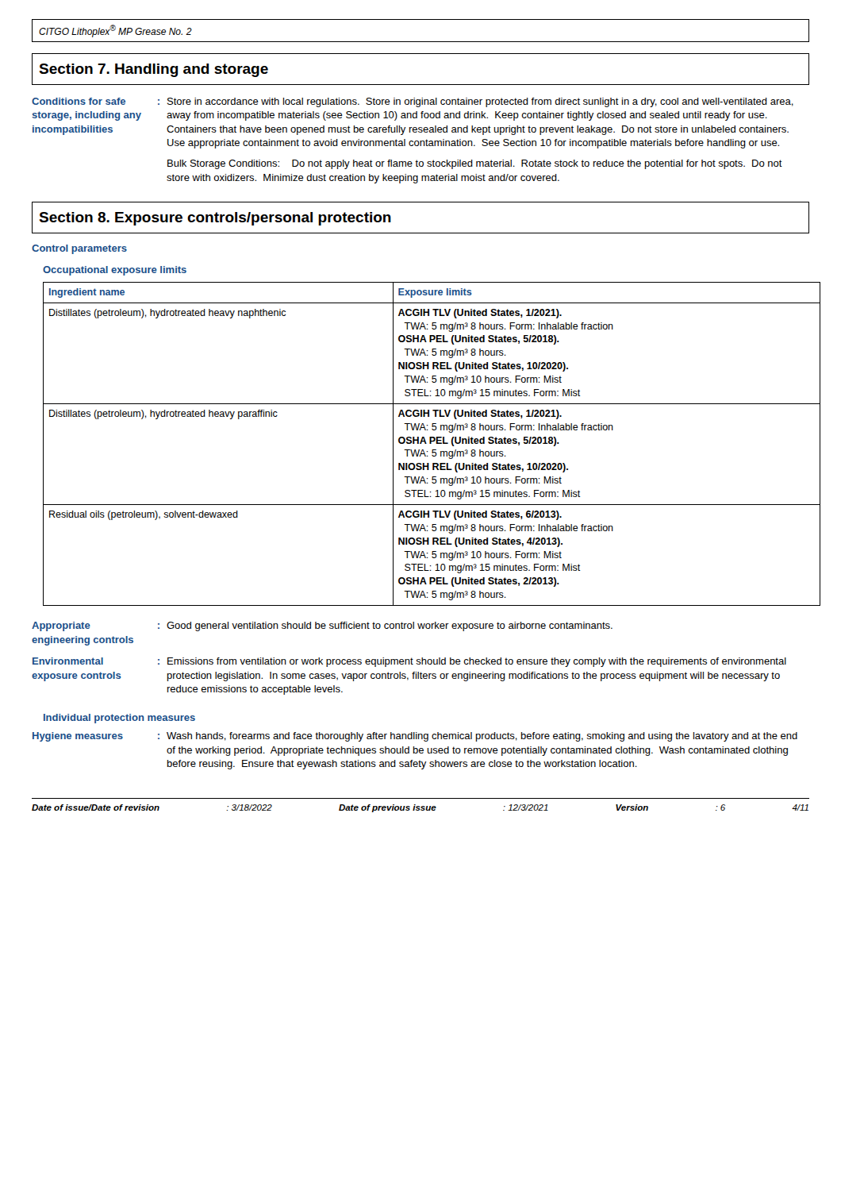CITGO Lithoplex® MP Grease No. 2
Section 7. Handling and storage
| Conditions for safe storage, including any incompatibilities | : | Store in accordance with local regulations. Store in original container protected from direct sunlight in a dry, cool and well-ventilated area, away from incompatible materials (see Section 10) and food and drink. Keep container tightly closed and sealed until ready for use. Containers that have been opened must be carefully resealed and kept upright to prevent leakage. Do not store in unlabeled containers. Use appropriate containment to avoid environmental contamination. See Section 10 for incompatible materials before handling or use. Bulk Storage Conditions: Do not apply heat or flame to stockpiled material. Rotate stock to reduce the potential for hot spots. Do not store with oxidizers. Minimize dust creation by keeping material moist and/or covered. |
Section 8. Exposure controls/personal protection
Control parameters
Occupational exposure limits
| Ingredient name | Exposure limits |
| --- | --- |
| Distillates (petroleum), hydrotreated heavy naphthenic | ACGIH TLV (United States, 1/2021). TWA: 5 mg/m³ 8 hours. Form: Inhalable fraction OSHA PEL (United States, 5/2018). TWA: 5 mg/m³ 8 hours. NIOSH REL (United States, 10/2020). TWA: 5 mg/m³ 10 hours. Form: Mist STEL: 10 mg/m³ 15 minutes. Form: Mist |
| Distillates (petroleum), hydrotreated heavy paraffinic | ACGIH TLV (United States, 1/2021). TWA: 5 mg/m³ 8 hours. Form: Inhalable fraction OSHA PEL (United States, 5/2018). TWA: 5 mg/m³ 8 hours. NIOSH REL (United States, 10/2020). TWA: 5 mg/m³ 10 hours. Form: Mist STEL: 10 mg/m³ 15 minutes. Form: Mist |
| Residual oils (petroleum), solvent-dewaxed | ACGIH TLV (United States, 6/2013). TWA: 5 mg/m³ 8 hours. Form: Inhalable fraction NIOSH REL (United States, 4/2013). TWA: 5 mg/m³ 10 hours. Form: Mist STEL: 10 mg/m³ 15 minutes. Form: Mist OSHA PEL (United States, 2/2013). TWA: 5 mg/m³ 8 hours. |
| Appropriate engineering controls | : | Good general ventilation should be sufficient to control worker exposure to airborne contaminants. |
| Environmental exposure controls | : | Emissions from ventilation or work process equipment should be checked to ensure they comply with the requirements of environmental protection legislation. In some cases, vapor controls, filters or engineering modifications to the process equipment will be necessary to reduce emissions to acceptable levels. |
Individual protection measures
| Hygiene measures | : | Wash hands, forearms and face thoroughly after handling chemical products, before eating, smoking and using the lavatory and at the end of the working period. Appropriate techniques should be used to remove potentially contaminated clothing. Wash contaminated clothing before reusing. Ensure that eyewash stations and safety showers are close to the workstation location. |
Date of issue/Date of revision : 3/18/2022 Date of previous issue : 12/3/2021 Version : 6 4/11